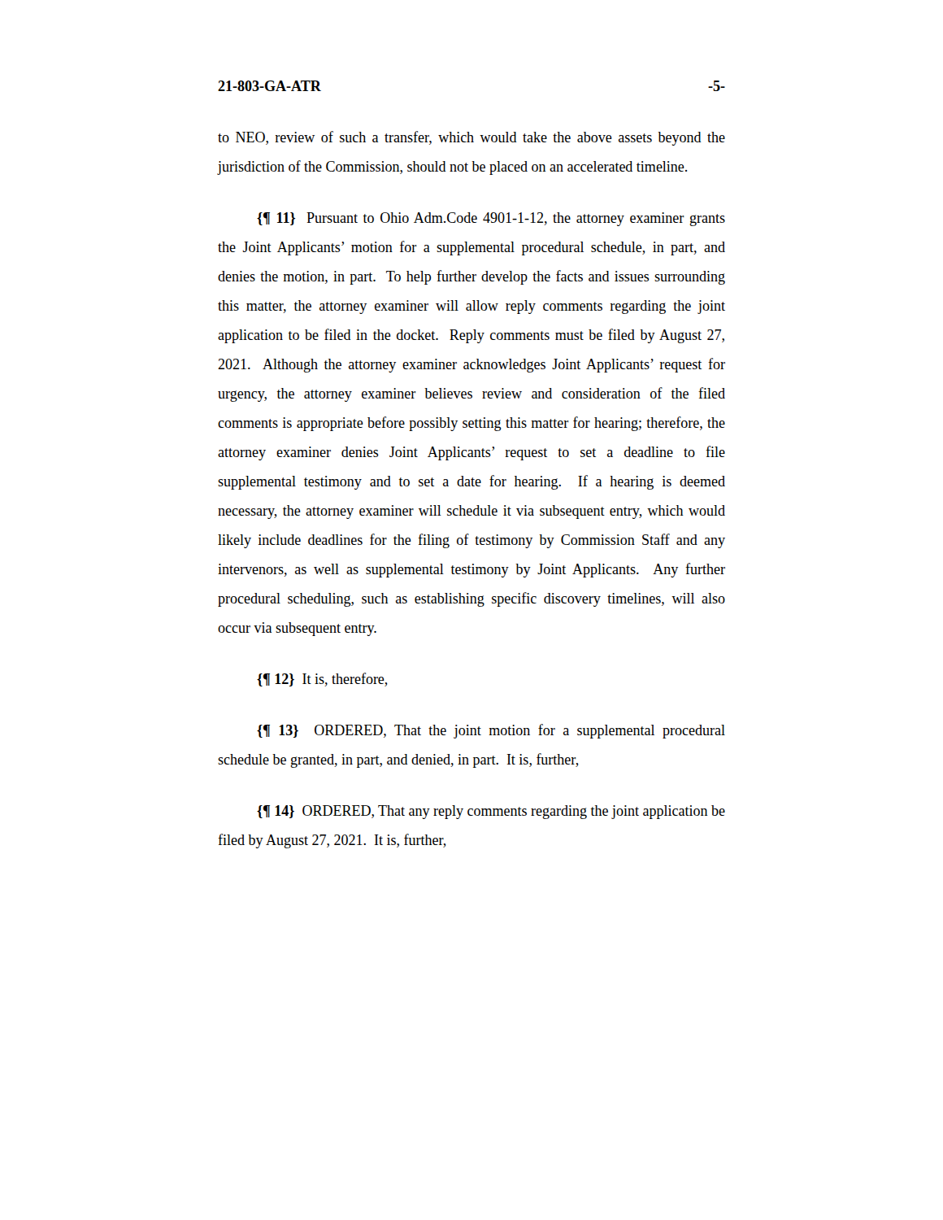21-803-GA-ATR -5-
to NEO, review of such a transfer, which would take the above assets beyond the jurisdiction of the Commission, should not be placed on an accelerated timeline.
{¶ 11} Pursuant to Ohio Adm.Code 4901-1-12, the attorney examiner grants the Joint Applicants’ motion for a supplemental procedural schedule, in part, and denies the motion, in part. To help further develop the facts and issues surrounding this matter, the attorney examiner will allow reply comments regarding the joint application to be filed in the docket. Reply comments must be filed by August 27, 2021. Although the attorney examiner acknowledges Joint Applicants’ request for urgency, the attorney examiner believes review and consideration of the filed comments is appropriate before possibly setting this matter for hearing; therefore, the attorney examiner denies Joint Applicants’ request to set a deadline to file supplemental testimony and to set a date for hearing. If a hearing is deemed necessary, the attorney examiner will schedule it via subsequent entry, which would likely include deadlines for the filing of testimony by Commission Staff and any intervenors, as well as supplemental testimony by Joint Applicants. Any further procedural scheduling, such as establishing specific discovery timelines, will also occur via subsequent entry.
{¶ 12} It is, therefore,
{¶ 13} ORDERED, That the joint motion for a supplemental procedural schedule be granted, in part, and denied, in part. It is, further,
{¶ 14} ORDERED, That any reply comments regarding the joint application be filed by August 27, 2021. It is, further,